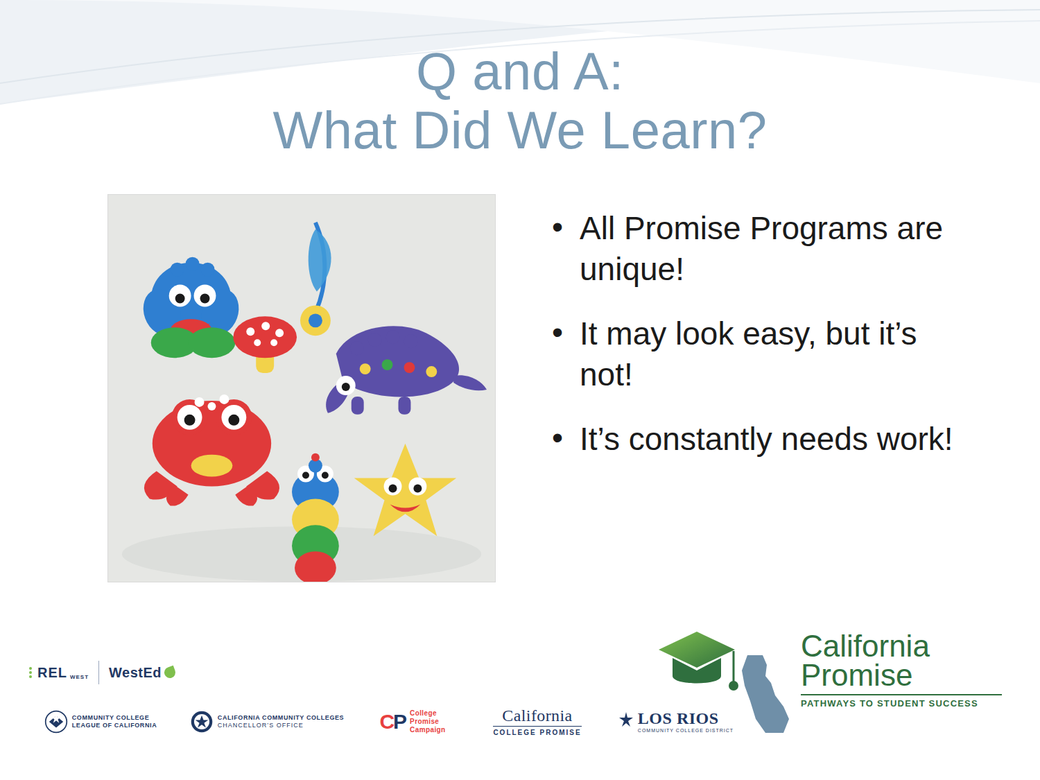Q and A:
What Did We Learn?
All Promise Programs are unique!
It may look easy, but it’s not!
It’s constantly needs work!
RELWEST
WestEd
COMMUNITY COLLEGE
LEAGUE OF CALIFORNIA
CALIFORNIA COMMUNITY COLLEGES
CHANCELLOR’S OFFICE
CP
College
Promise
Campaign
California
COLLEGE PROMISE
LOS RIOS
COMMUNITY COLLEGE DISTRICT
California
Promise
PATHWAYS TO STUDENT SUCCESS